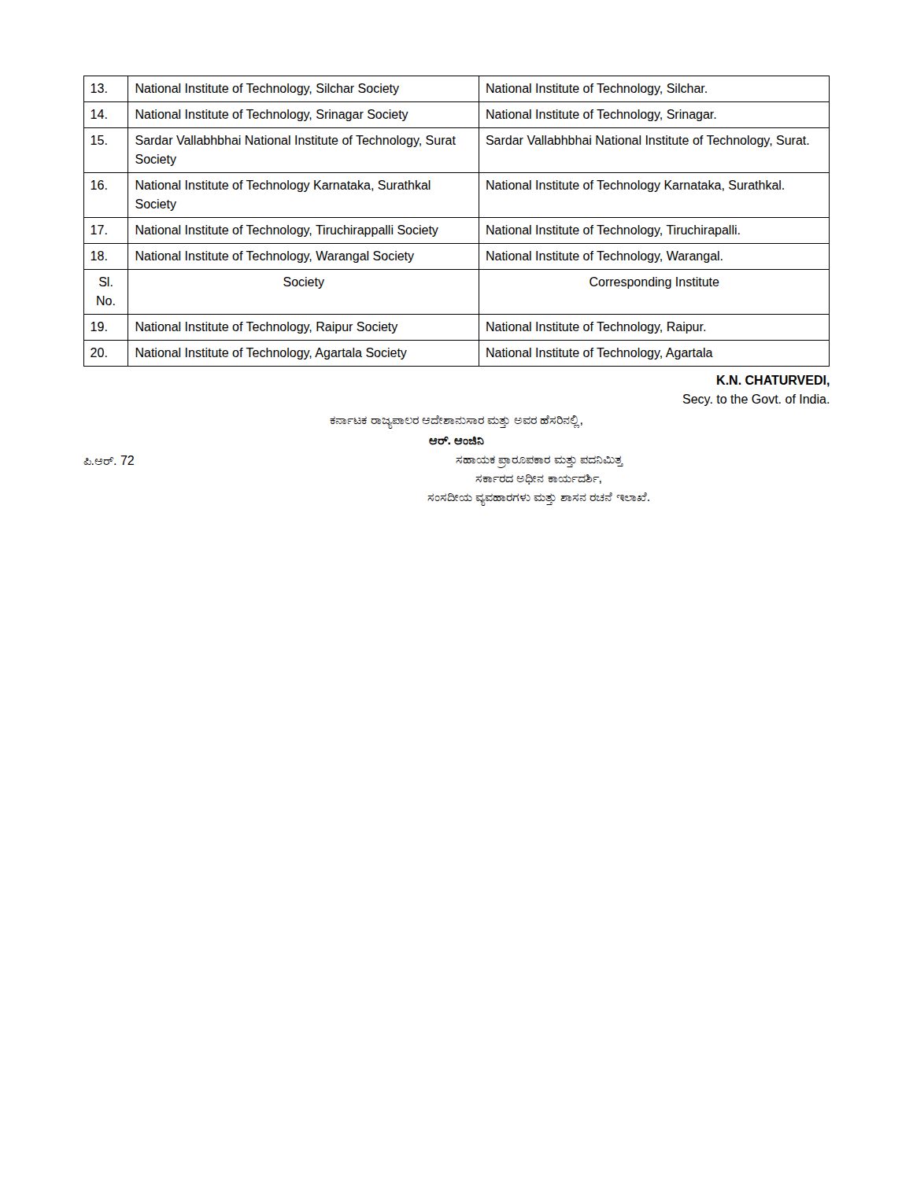| 13. | National Institute of Technology, Silchar Society | National Institute of Technology, Silchar. |
| 14. | National Institute of Technology, Srinagar Society | National Institute of Technology, Srinagar. |
| 15. | Sardar Vallabhbhai National Institute of Technology, Surat Society | Sardar Vallabhbhai National Institute of Technology, Surat. |
| 16. | National Institute of Technology Karnataka, Surathkal Society | National Institute of Technology Karnataka, Surathkal. |
| 17. | National Institute of Technology, Tiruchirappalli Society | National Institute of Technology, Tiruchirapalli. |
| 18. | National Institute of Technology, Warangal Society | National Institute of Technology, Warangal. |
| Sl. No. | Society | Corresponding Institute |
| 19. | National Institute of Technology, Raipur Society | National Institute of Technology, Raipur. |
| 20. | National Institute of Technology, Agartala Society | National Institute of Technology, Agartala |
K.N. CHATURVEDI,
Secy. to the Govt. of India.
ಕರ್ನಾಟಕ ರಾಜ್ಯಪಾಲರ ಆದೇಶಾನುಸಾರ ಮತ್ತು ಅವರ ಹೆಸರಿನಲ್ಲಿ,
ಆರ್. ಆಂಜಿನಿ
ಪಿ.ಆರ್. 72
ಸಹಾಯಕ ಪ್ರಾರೂಪಕಾರ ಮತ್ತು ಪದನಿಮಿತ್ತ
ಸರ್ಕಾರದ ಅಧೀನ ಕಾರ್ಯದರ್ಶಿ,
ಸಂಸದೀಯ ವ್ಯವಹಾರಗಳು ಮತ್ತು ಶಾಸನ ರಚನೆ ಇಲಾಖೆ.